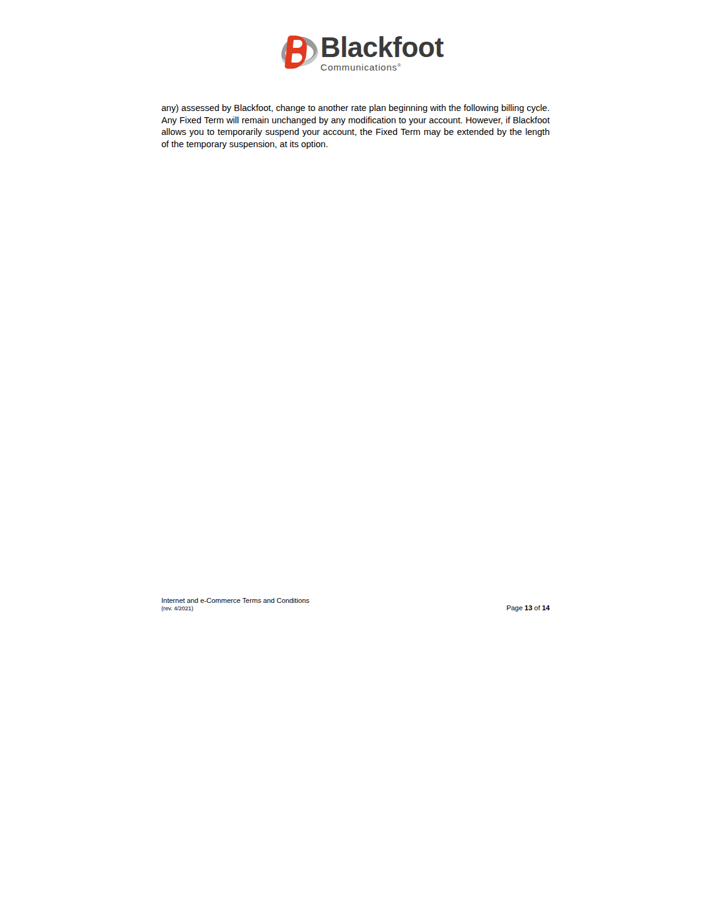Blackfoot Communications®
any) assessed by Blackfoot, change to another rate plan beginning with the following billing cycle. Any Fixed Term will remain unchanged by any modification to your account. However, if Blackfoot allows you to temporarily suspend your account, the Fixed Term may be extended by the length of the temporary suspension, at its option.
Internet and e-Commerce Terms and Conditions (rev. 4/2021)
Page 13 of 14